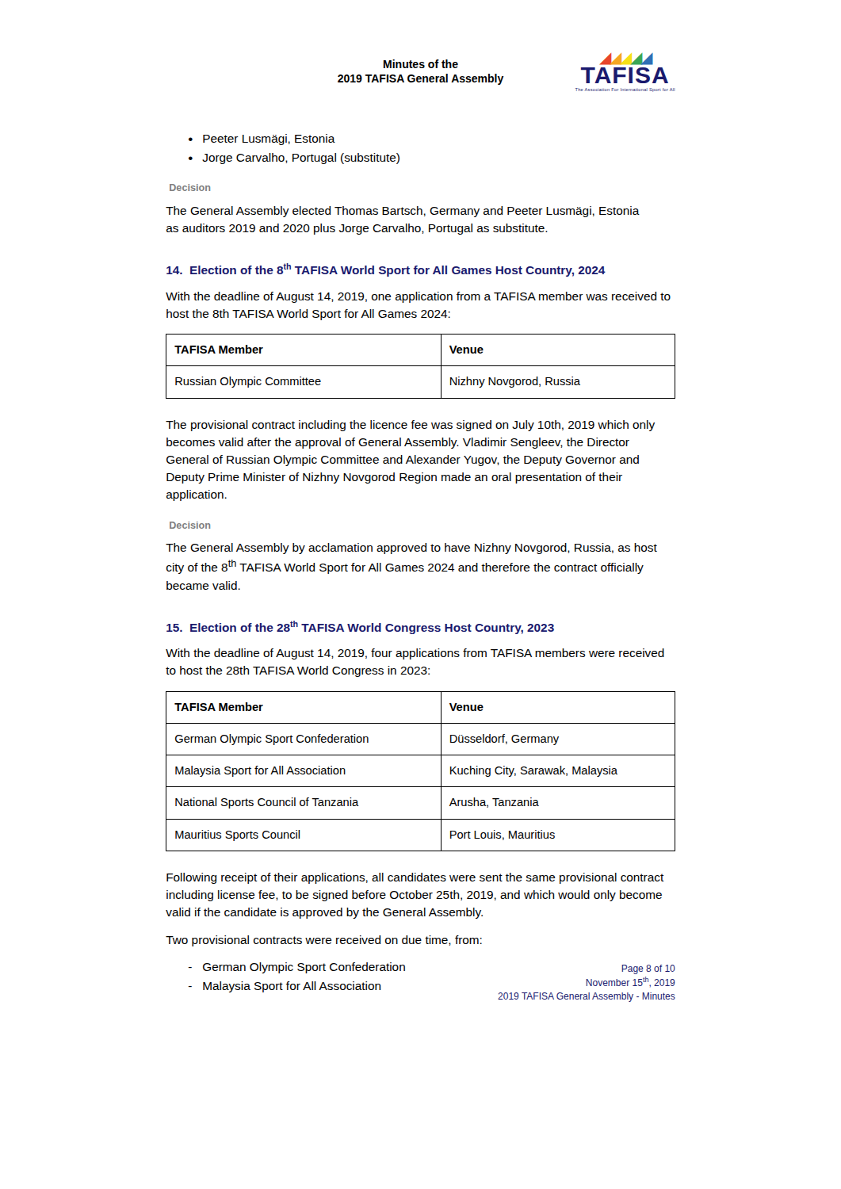Minutes of the
2019 TAFISA General Assembly
◢◢◢◢◢
TAFISA
The Association For International Sport for All
Peeter Lusmägi, Estonia
Jorge Carvalho, Portugal (substitute)
Decision
The General Assembly elected Thomas Bartsch, Germany and Peeter Lusmägi, Estonia
as auditors 2019 and 2020 plus Jorge Carvalho, Portugal as substitute.
14. Election of the 8th TAFISA World Sport for All Games Host Country, 2024
With the deadline of August 14, 2019, one application from a TAFISA member was received to host the 8th TAFISA World Sport for All Games 2024:
| TAFISA Member | Venue |
| --- | --- |
| Russian Olympic Committee | Nizhny Novgorod, Russia |
The provisional contract including the licence fee was signed on July 10th, 2019 which only becomes valid after the approval of General Assembly. Vladimir Sengleev, the Director General of Russian Olympic Committee and Alexander Yugov, the Deputy Governor and Deputy Prime Minister of Nizhny Novgorod Region made an oral presentation of their application.
Decision
The General Assembly by acclamation approved to have Nizhny Novgorod, Russia, as host city of the 8th TAFISA World Sport for All Games 2024 and therefore the contract officially became valid.
15. Election of the 28th TAFISA World Congress Host Country, 2023
With the deadline of August 14, 2019, four applications from TAFISA members were received to host the 28th TAFISA World Congress in 2023:
| TAFISA Member | Venue |
| --- | --- |
| German Olympic Sport Confederation | Düsseldorf, Germany |
| Malaysia Sport for All Association | Kuching City, Sarawak, Malaysia |
| National Sports Council of Tanzania | Arusha, Tanzania |
| Mauritius Sports Council | Port Louis, Mauritius |
Following receipt of their applications, all candidates were sent the same provisional contract including license fee, to be signed before October 25th, 2019, and which would only become valid if the candidate is approved by the General Assembly.
Two provisional contracts were received on due time, from:
German Olympic Sport Confederation
Malaysia Sport for All Association
Page 8 of 10
November 15th, 2019
2019 TAFISA General Assembly - Minutes